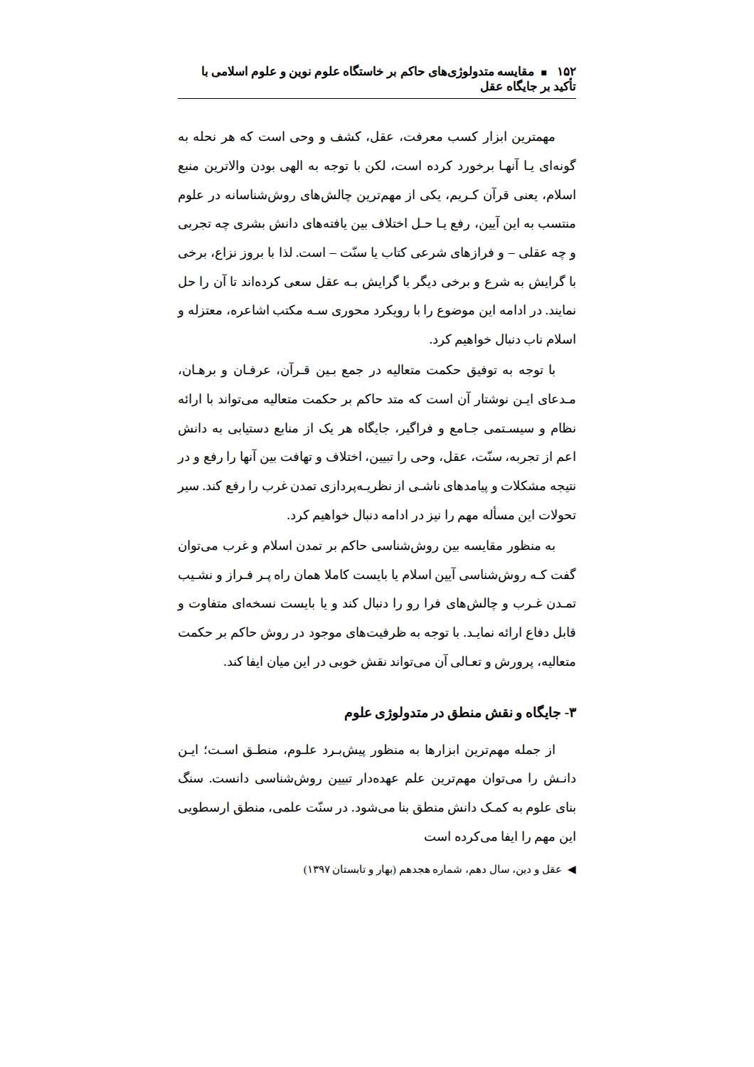۱۵۲ ■ مقایسه متدولوژی‌های حاکم بر خاستگاه علوم نوین و علوم اسلامی با تأکید بر جایگاه عقل
مهمترین ابزار کسب معرفت، عقل، کشف و وحی است که هر نحله به گونه‌ای یـا آنهـا برخورد کرده است، لکن با توجه به الهی بودن والاترین منبع اسلام، یعنی قرآن کـریم، یکی از مهم‌ترین چالش‌های روش‌شناسانه در علوم منتسب به این آیین، رفع یـا حـل اختلاف بین یافته‌های دانش بشری چه تجربی و چه عقلی – و فرازهای شرعی کتاب یا سنّت – است. لذا با بروز نزاع، برخی با گرایش به شرع و برخی دیگر با گرایش بـه عقل سعی کرده‌اند تا آن را حل نمایند. در ادامه این موضوع را با رویکرد محوری سـه مکتب اشاعره، معتزله و اسلام ناب دنبال خواهیم کرد.
با توجه به توفیق حکمت متعالیه در جمع بـین قـرآن، عرفـان و برهـان، مـدعای ایـن نوشتار آن است که متد حاکم بر حکمت متعالیه می‌تواند با ارائه نظام و سیسـتمی جـامع و فراگیر، جایگاه هر یک از منابع دستیابی به دانش اعم از تجربه، سنّت، عقل، وحی را تبیین، اختلاف و تهافت بین آنها را رفع و در نتیجه مشکلات و پیامدهای ناشـی از نظریـه‌پردازی تمدن غرب را رفع کند. سیر تحولات این مسأله مهم را نیز در ادامه دنبال خواهیم کرد.
به منظور مقایسه بین روش‌شناسی حاکم بر تمدن اسلام و غرب می‌توان گفت کـه روش‌شناسی آیین اسلام یا بایست کاملا همان راه پـر فـراز و نشـیب تمـدن غـرب و چالش‌های فرا رو را دنبال کند و یا بایست نسخه‌ای متفاوت و قابل دفاع ارائه نمایـد. با توجه به ظرفیت‌های موجود در روش حاکم بر حکمت متعالیه، پرورش و تعـالی آن می‌تواند نقش خوبی در این میان ایفا کند.
۳- جایگاه و نقش منطق در متدولوژی علوم
از جمله مهم‌ترین ابزارها به منظور پیش‌بـرد علـوم، منطـق اسـت؛ ایـن دانـش را می‌توان مهم‌ترین علم عهده‌دار تبیین روش‌شناسی دانست. سنگ بنای علوم به کمـک دانش منطق بنا می‌شود. در سنّت علمی، منطق ارسطویی این مهم را ایفا می‌کرده است
◀ عقل و دین، سال دهم، شماره هجدهم (بهار و تابستان ۱۳۹۷)